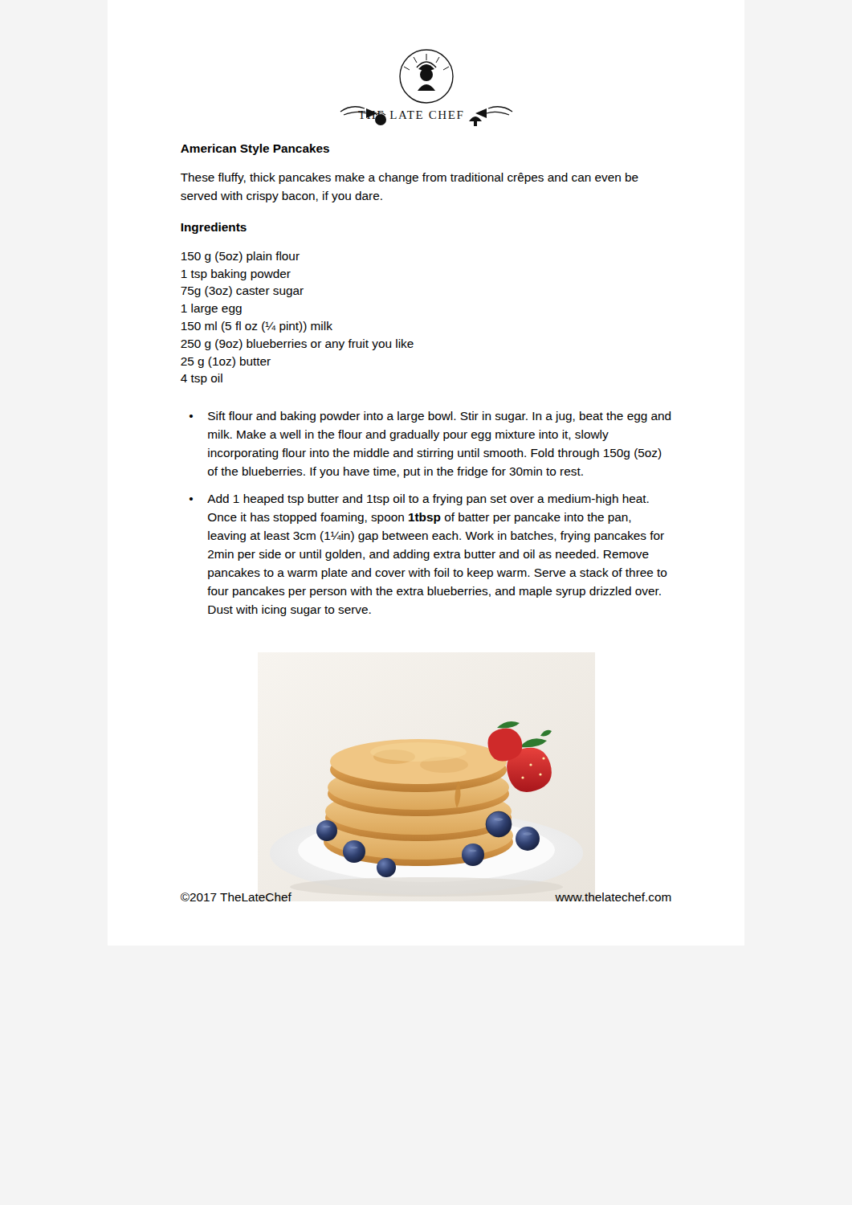THE LATE CHEF
American Style Pancakes
These fluffy, thick pancakes make a change from traditional crêpes and can even be served with crispy bacon, if you dare.
Ingredients
150 g (5oz) plain flour
1 tsp baking powder
75g (3oz) caster sugar
1 large egg
150 ml (5 fl oz (¼ pint)) milk
250 g (9oz) blueberries or any fruit you like
25 g (1oz) butter
4 tsp oil
Sift flour and baking powder into a large bowl. Stir in sugar. In a jug, beat the egg and milk. Make a well in the flour and gradually pour egg mixture into it, slowly incorporating flour into the middle and stirring until smooth. Fold through 150g (5oz) of the blueberries. If you have time, put in the fridge for 30min to rest.
Add 1 heaped tsp butter and 1tsp oil to a frying pan set over a medium-high heat. Once it has stopped foaming, spoon 1tbsp of batter per pancake into the pan, leaving at least 3cm (1¼in) gap between each. Work in batches, frying pancakes for 2min per side or until golden, and adding extra butter and oil as needed. Remove pancakes to a warm plate and cover with foil to keep warm. Serve a stack of three to four pancakes per person with the extra blueberries, and maple syrup drizzled over. Dust with icing sugar to serve.
©2017 TheLateChef www.thelatechef.com